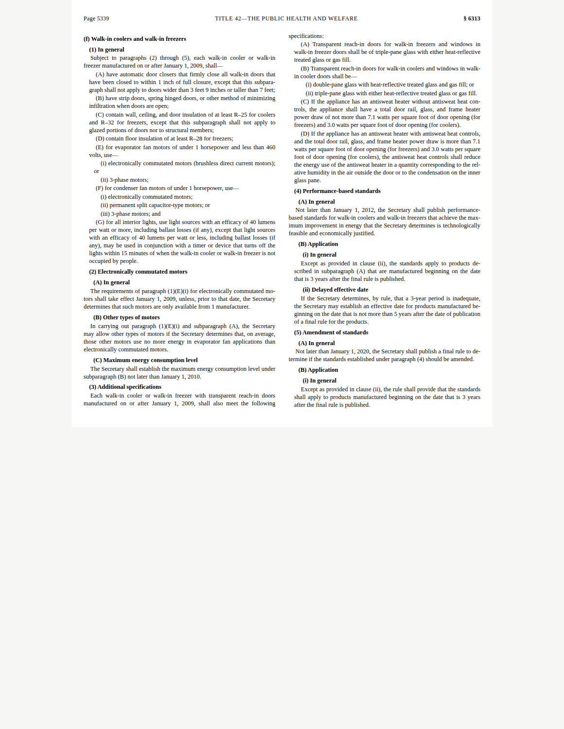Page 5339 TITLE 42—THE PUBLIC HEALTH AND WELFARE § 6313
(f) Walk-in coolers and walk-in freezers
(1) In general
Subject to paragraphs (2) through (5), each walk-in cooler or walk-in freezer manufactured on or after January 1, 2009, shall—
(A) have automatic door closers that firmly close all walk-in doors that have been closed to within 1 inch of full closure, except that this subparagraph shall not apply to doors wider than 3 feet 9 inches or taller than 7 feet;
(B) have strip doors, spring hinged doors, or other method of minimizing infiltration when doors are open;
(C) contain wall, ceiling, and door insulation of at least R–25 for coolers and R–32 for freezers, except that this subparagraph shall not apply to glazed portions of doors nor to structural members;
(D) contain floor insulation of at least R–28 for freezers;
(E) for evaporator fan motors of under 1 horsepower and less than 460 volts, use—
(i) electronically commutated motors (brushless direct current motors); or
(ii) 3-phase motors;
(F) for condenser fan motors of under 1 horsepower, use—
(i) electronically commutated motors;
(ii) permanent split capacitor-type motors; or
(iii) 3-phase motors; and
(G) for all interior lights, use light sources with an efficacy of 40 lumens per watt or more, including ballast losses (if any), except that light sources with an efficacy of 40 lumens per watt or less, including ballast losses (if any), may be used in conjunction with a timer or device that turns off the lights within 15 minutes of when the walk-in cooler or walk-in freezer is not occupied by people.
(2) Electronically commutated motors
(A) In general
The requirements of paragraph (1)(E)(i) for electronically commutated motors shall take effect January 1, 2009, unless, prior to that date, the Secretary determines that such motors are only available from 1 manufacturer.
(B) Other types of motors
In carrying out paragraph (1)(E)(i) and subparagraph (A), the Secretary may allow other types of motors if the Secretary determines that, on average, those other motors use no more energy in evaporator fan applications than electronically commutated motors.
(C) Maximum energy consumption level
The Secretary shall establish the maximum energy consumption level under subparagraph (B) not later than January 1, 2010.
(3) Additional specifications
Each walk-in cooler or walk-in freezer with transparent reach-in doors manufactured on or after January 1, 2009, shall also meet the following specifications:
(A) Transparent reach-in doors for walk-in freezers and windows in walk-in freezer doors shall be of triple-pane glass with either heat-reflective treated glass or gas fill.
(B) Transparent reach-in doors for walk-in coolers and windows in walk-in cooler doors shall be—
(i) double-pane glass with heat-reflective treated glass and gas fill; or
(ii) triple-pane glass with either heat-reflective treated glass or gas fill.
(C) If the appliance has an antisweat heater without antisweat heat controls, the appliance shall have a total door rail, glass, and frame heater power draw of not more than 7.1 watts per square foot of door opening (for freezers) and 3.0 watts per square foot of door opening (for coolers).
(D) If the appliance has an antisweat heater with antisweat heat controls, and the total door rail, glass, and frame heater power draw is more than 7.1 watts per square foot of door opening (for freezers) and 3.0 watts per square foot of door opening (for coolers), the antisweat heat controls shall reduce the energy use of the antisweat heater in a quantity corresponding to the relative humidity in the air outside the door or to the condensation on the inner glass pane.
(4) Performance-based standards
(A) In general
Not later than January 1, 2012, the Secretary shall publish performance-based standards for walk-in coolers and walk-in freezers that achieve the maximum improvement in energy that the Secretary determines is technologically feasible and economically justified.
(B) Application
(i) In general
Except as provided in clause (ii), the standards apply to products described in subparagraph (A) that are manufactured beginning on the date that is 3 years after the final rule is published.
(ii) Delayed effective date
If the Secretary determines, by rule, that a 3-year period is inadequate, the Secretary may establish an effective date for products manufactured beginning on the date that is not more than 5 years after the date of publication of a final rule for the products.
(5) Amendment of standards
(A) In general
Not later than January 1, 2020, the Secretary shall publish a final rule to determine if the standards established under paragraph (4) should be amended.
(B) Application
(i) In general
Except as provided in clause (ii), the rule shall provide that the standards shall apply to products manufactured beginning on the date that is 3 years after the final rule is published.